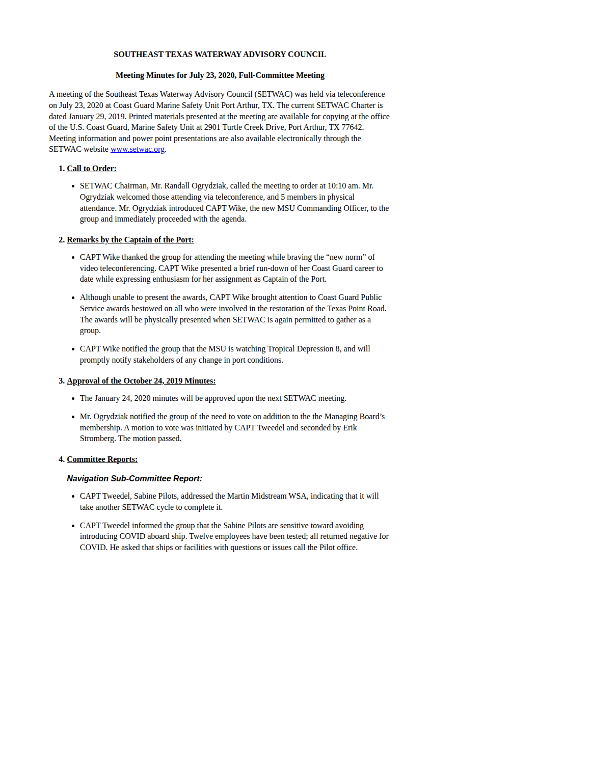SOUTHEAST TEXAS WATERWAY ADVISORY COUNCIL
Meeting Minutes for July 23, 2020, Full-Committee Meeting
A meeting of the Southeast Texas Waterway Advisory Council (SETWAC) was held via teleconference on July 23, 2020 at Coast Guard Marine Safety Unit Port Arthur, TX. The current SETWAC Charter is dated January 29, 2019. Printed materials presented at the meeting are available for copying at the office of the U.S. Coast Guard, Marine Safety Unit at 2901 Turtle Creek Drive, Port Arthur, TX 77642. Meeting information and power point presentations are also available electronically through the SETWAC website www.setwac.org.
Call to Order:
SETWAC Chairman, Mr. Randall Ogrydziak, called the meeting to order at 10:10 am. Mr. Ogrydziak welcomed those attending via teleconference, and 5 members in physical attendance. Mr. Ogrydziak introduced CAPT Wike, the new MSU Commanding Officer, to the group and immediately proceeded with the agenda.
Remarks by the Captain of the Port:
CAPT Wike thanked the group for attending the meeting while braving the “new norm” of video teleconferencing. CAPT Wike presented a brief run-down of her Coast Guard career to date while expressing enthusiasm for her assignment as Captain of the Port.
Although unable to present the awards, CAPT Wike brought attention to Coast Guard Public Service awards bestowed on all who were involved in the restoration of the Texas Point Road. The awards will be physically presented when SETWAC is again permitted to gather as a group.
CAPT Wike notified the group that the MSU is watching Tropical Depression 8, and will promptly notify stakeholders of any change in port conditions.
Approval of the October 24, 2019 Minutes:
The January 24, 2020 minutes will be approved upon the next SETWAC meeting.
Mr. Ogrydziak notified the group of the need to vote on addition to the the Managing Board’s membership. A motion to vote was initiated by CAPT Tweedel and seconded by Erik Stromberg. The motion passed.
Committee Reports:
Navigation Sub-Committee Report:
CAPT Tweedel, Sabine Pilots, addressed the Martin Midstream WSA, indicating that it will take another SETWAC cycle to complete it.
CAPT Tweedel informed the group that the Sabine Pilots are sensitive toward avoiding introducing COVID aboard ship. Twelve employees have been tested; all returned negative for COVID. He asked that ships or facilities with questions or issues call the Pilot office.